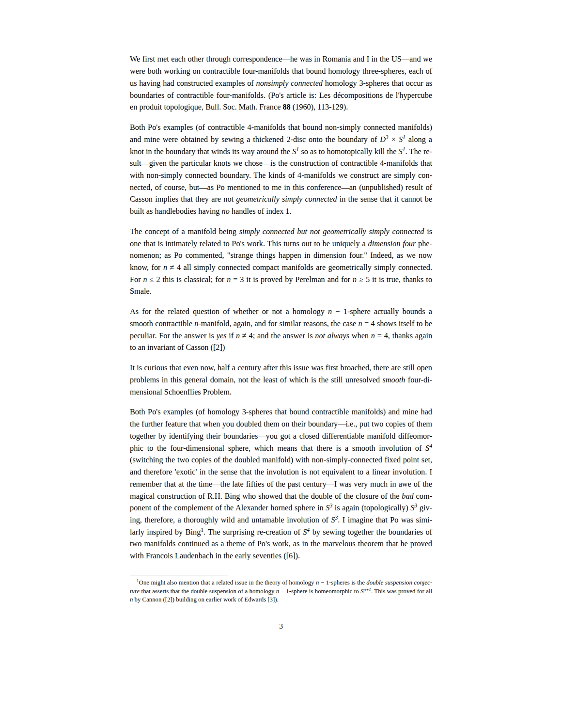We first met each other through correspondence—he was in Romania and I in the US—and we were both working on contractible four-manifolds that bound homology three-spheres, each of us having had constructed examples of nonsimply connected homology 3-spheres that occur as boundaries of contractible four-manifolds. (Po's article is: Les décompositions de l'hypercube en produit topologique, Bull. Soc. Math. France 88 (1960), 113-129).
Both Po's examples (of contractible 4-manifolds that bound non-simply connected manifolds) and mine were obtained by sewing a thickened 2-disc onto the boundary of D3 × S1 along a knot in the boundary that winds its way around the S1 so as to homotopically kill the S1. The result—given the particular knots we chose—is the construction of contractible 4-manifolds that with non-simply connected boundary. The kinds of 4-manifolds we construct are simply connected, of course, but—as Po mentioned to me in this conference—an (unpublished) result of Casson implies that they are not geometrically simply connected in the sense that it cannot be built as handlebodies having no handles of index 1.
The concept of a manifold being simply connected but not geometrically simply connected is one that is intimately related to Po's work. This turns out to be uniquely a dimension four phenomenon; as Po commented, "strange things happen in dimension four." Indeed, as we now know, for n ≠ 4 all simply connected compact manifolds are geometrically simply connected. For n ≤ 2 this is classical; for n = 3 it is proved by Perelman and for n ≥ 5 it is true, thanks to Smale.
As for the related question of whether or not a homology n − 1-sphere actually bounds a smooth contractible n-manifold, again, and for similar reasons, the case n = 4 shows itself to be peculiar. For the answer is yes if n ≠ 4; and the answer is not always when n = 4, thanks again to an invariant of Casson ([2])
It is curious that even now, half a century after this issue was first broached, there are still open problems in this general domain, not the least of which is the still unresolved smooth four-dimensional Schoenflies Problem.
Both Po's examples (of homology 3-spheres that bound contractible manifolds) and mine had the further feature that when you doubled them on their boundary—i.e., put two copies of them together by identifying their boundaries—you got a closed differentiable manifold diffeomorphic to the four-dimensional sphere, which means that there is a smooth involution of S4 (switching the two copies of the doubled manifold) with non-simply-connected fixed point set, and therefore 'exotic' in the sense that the involution is not equivalent to a linear involution. I remember that at the time—the late fifties of the past century—I was very much in awe of the magical construction of R.H. Bing who showed that the double of the closure of the bad component of the complement of the Alexander horned sphere in S3 is again (topologically) S3 giving, therefore, a thoroughly wild and untamable involution of S3. I imagine that Po was similarly inspired by Bing1. The surprising re-creation of S4 by sewing together the boundaries of two manifolds continued as a theme of Po's work, as in the marvelous theorem that he proved with Francois Laudenbach in the early seventies ([6]).
1One might also mention that a related issue in the theory of homology n − 1-spheres is the double suspension conjecture that asserts that the double suspension of a homology n − 1-sphere is homeomorphic to Sn+1. This was proved for all n by Cannon ([2]) building on earlier work of Edwards [3]).
3